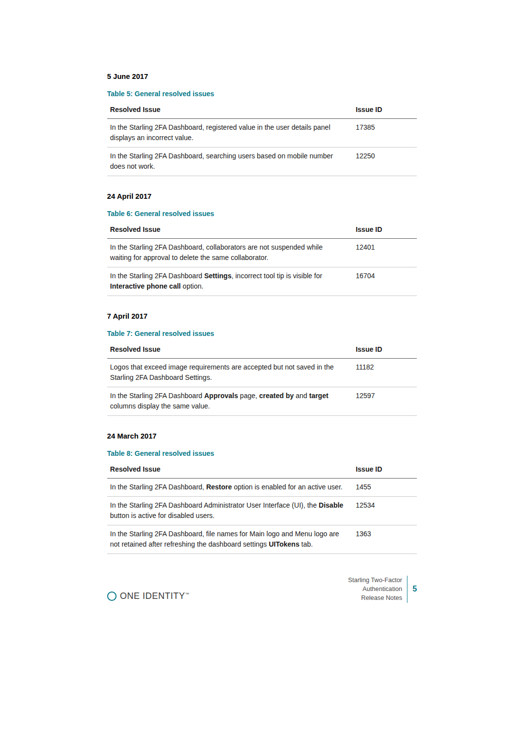5 June 2017
Table 5: General resolved issues
| Resolved Issue | Issue ID |
| --- | --- |
| In the Starling 2FA Dashboard, registered value in the user details panel displays an incorrect value. | 17385 |
| In the Starling 2FA Dashboard, searching users based on mobile number does not work. | 12250 |
24 April 2017
Table 6: General resolved issues
| Resolved Issue | Issue ID |
| --- | --- |
| In the Starling 2FA Dashboard, collaborators are not suspended while waiting for approval to delete the same collaborator. | 12401 |
| In the Starling 2FA Dashboard Settings , incorrect tool tip is visible for Interactive phone call option. | 16704 |
7 April 2017
Table 7: General resolved issues
| Resolved Issue | Issue ID |
| --- | --- |
| Logos that exceed image requirements are accepted but not saved in the Starling 2FA Dashboard Settings. | 11182 |
| In the Starling 2FA Dashboard Approvals page, created by and target columns display the same value. | 12597 |
24 March 2017
Table 8: General resolved issues
| Resolved Issue | Issue ID |
| --- | --- |
| In the Starling 2FA Dashboard, Restore option is enabled for an active user. | 1455 |
| In the Starling 2FA Dashboard Administrator User Interface (UI), the Disable button is active for disabled users. | 12534 |
| In the Starling 2FA Dashboard, file names for Main logo and Menu logo are not retained after refreshing the dashboard settings UITokens tab. | 1363 |
ONE IDENTITY™
Starling Two-Factor
Authentication
Release Notes
5